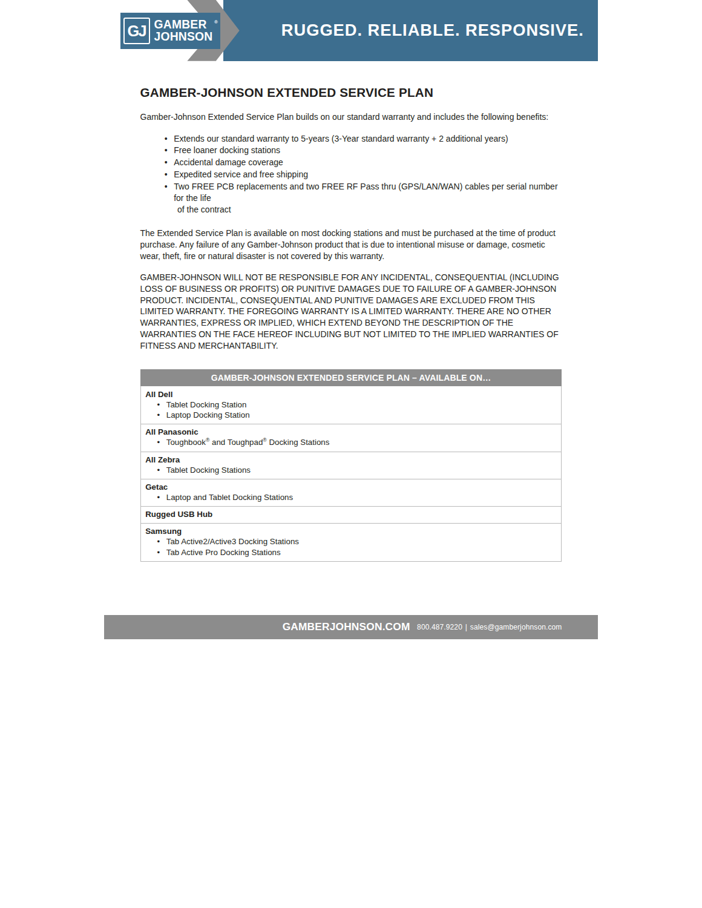RUGGED. RELIABLE. RESPONSIVE.
GJ
GAMBER
JOHNSON®
GAMBER-JOHNSON EXTENDED SERVICE PLAN
Gamber-Johnson Extended Service Plan builds on our standard warranty and includes the following benefits:
Extends our standard warranty to 5-years (3-Year standard warranty + 2 additional years)
Free loaner docking stations
Accidental damage coverage
Expedited service and free shipping
Two FREE PCB replacements and two FREE RF Pass thru (GPS/LAN/WAN) cables per serial number for the lifeof the contract
The Extended Service Plan is available on most docking stations and must be purchased at the time of product purchase. Any failure of any Gamber-Johnson product that is due to intentional misuse or damage, cosmetic wear, theft, fire or natural disaster is not covered by this warranty.
GAMBER-JOHNSON WILL NOT BE RESPONSIBLE FOR ANY INCIDENTAL, CONSEQUENTIAL (INCLUDING LOSS OF BUSINESS OR PROFITS) OR PUNITIVE DAMAGES DUE TO FAILURE OF A GAMBER-JOHNSON PRODUCT. INCIDENTAL, CONSEQUENTIAL AND PUNITIVE DAMAGES ARE EXCLUDED FROM THIS LIMITED WARRANTY. THE FOREGOING WARRANTY IS A LIMITED WARRANTY. THERE ARE NO OTHER WARRANTIES, EXPRESS OR IMPLIED, WHICH EXTEND BEYOND THE DESCRIPTION OF THE WARRANTIES ON THE FACE HEREOF INCLUDING BUT NOT LIMITED TO THE IMPLIED WARRANTIES OF FITNESS AND MERCHANTABILITY.
| GAMBER-JOHNSON EXTENDED SERVICE PLAN – AVAILABLE ON… |
| --- |
| All Dell Tablet Docking Station Laptop Docking Station |
| All Panasonic Toughbook ® and Toughpad ® Docking Stations |
| All Zebra Tablet Docking Stations |
| Getac Laptop and Tablet Docking Stations |
| Rugged USB Hub |
| Samsung Tab Active2/Active3 Docking Stations Tab Active Pro Docking Stations |
GAMBERJOHNSON.COM 800.487.9220|sales@gamberjohnson.com